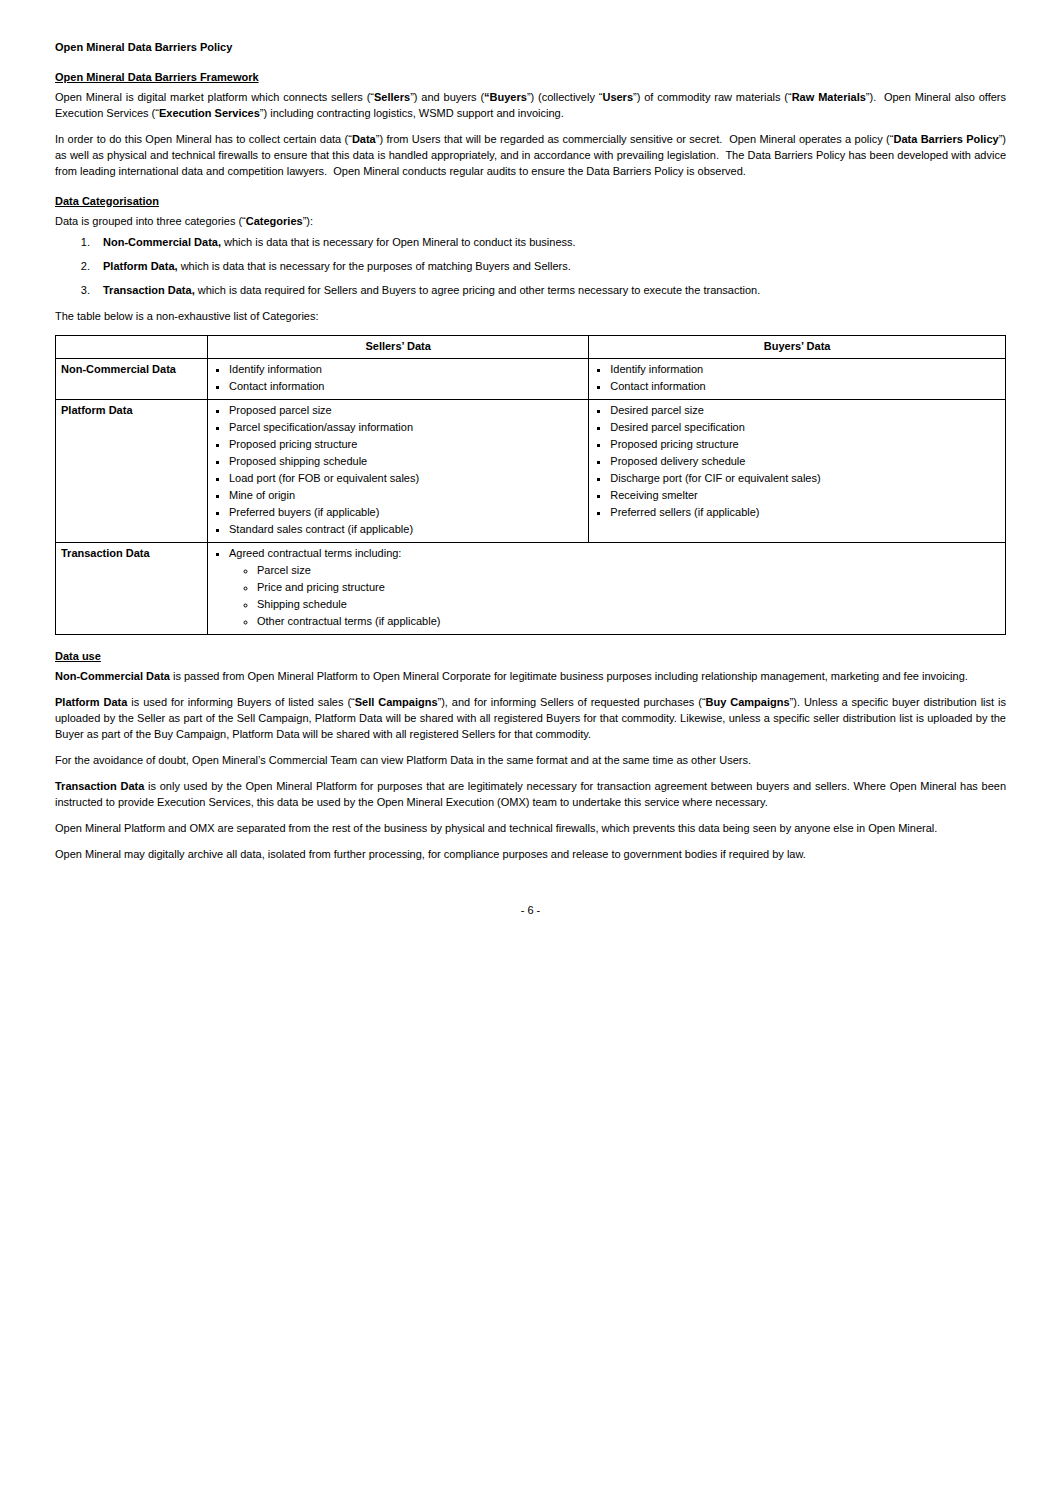Open Mineral Data Barriers Policy
Open Mineral Data Barriers Framework
Open Mineral is digital market platform which connects sellers (“Sellers”) and buyers (“Buyers”) (collectively “Users”) of commodity raw materials (“Raw Materials”). Open Mineral also offers Execution Services (“Execution Services”) including contracting logistics, WSMD support and invoicing.
In order to do this Open Mineral has to collect certain data (“Data”) from Users that will be regarded as commercially sensitive or secret. Open Mineral operates a policy (“Data Barriers Policy”) as well as physical and technical firewalls to ensure that this data is handled appropriately, and in accordance with prevailing legislation. The Data Barriers Policy has been developed with advice from leading international data and competition lawyers. Open Mineral conducts regular audits to ensure the Data Barriers Policy is observed.
Data Categorisation
Data is grouped into three categories (“Categories”):
Non-Commercial Data, which is data that is necessary for Open Mineral to conduct its business.
Platform Data, which is data that is necessary for the purposes of matching Buyers and Sellers.
Transaction Data, which is data required for Sellers and Buyers to agree pricing and other terms necessary to execute the transaction.
The table below is a non-exhaustive list of Categories:
| | Sellers’ Data | Buyers’ Data |
| --- | --- | --- |
| Non-Commercial Data | Identify information Contact information | Identify information Contact information |
| Platform Data | Proposed parcel size Parcel specification/assay information Proposed pricing structure Proposed shipping schedule Load port (for FOB or equivalent sales) Mine of origin Preferred buyers (if applicable) Standard sales contract (if applicable) | Desired parcel size Desired parcel specification Proposed pricing structure Proposed delivery schedule Discharge port (for CIF or equivalent sales) Receiving smelter Preferred sellers (if applicable) |
| Transaction Data | Agreed contractual terms including: Parcel size Price and pricing structure Shipping schedule Other contractual terms (if applicable) |
Data use
Non-Commercial Data is passed from Open Mineral Platform to Open Mineral Corporate for legitimate business purposes including relationship management, marketing and fee invoicing.
Platform Data is used for informing Buyers of listed sales (“Sell Campaigns”), and for informing Sellers of requested purchases (“Buy Campaigns”). Unless a specific buyer distribution list is uploaded by the Seller as part of the Sell Campaign, Platform Data will be shared with all registered Buyers for that commodity. Likewise, unless a specific seller distribution list is uploaded by the Buyer as part of the Buy Campaign, Platform Data will be shared with all registered Sellers for that commodity.
For the avoidance of doubt, Open Mineral’s Commercial Team can view Platform Data in the same format and at the same time as other Users.
Transaction Data is only used by the Open Mineral Platform for purposes that are legitimately necessary for transaction agreement between buyers and sellers. Where Open Mineral has been instructed to provide Execution Services, this data be used by the Open Mineral Execution (OMX) team to undertake this service where necessary.
Open Mineral Platform and OMX are separated from the rest of the business by physical and technical firewalls, which prevents this data being seen by anyone else in Open Mineral.
Open Mineral may digitally archive all data, isolated from further processing, for compliance purposes and release to government bodies if required by law.
- 6 -